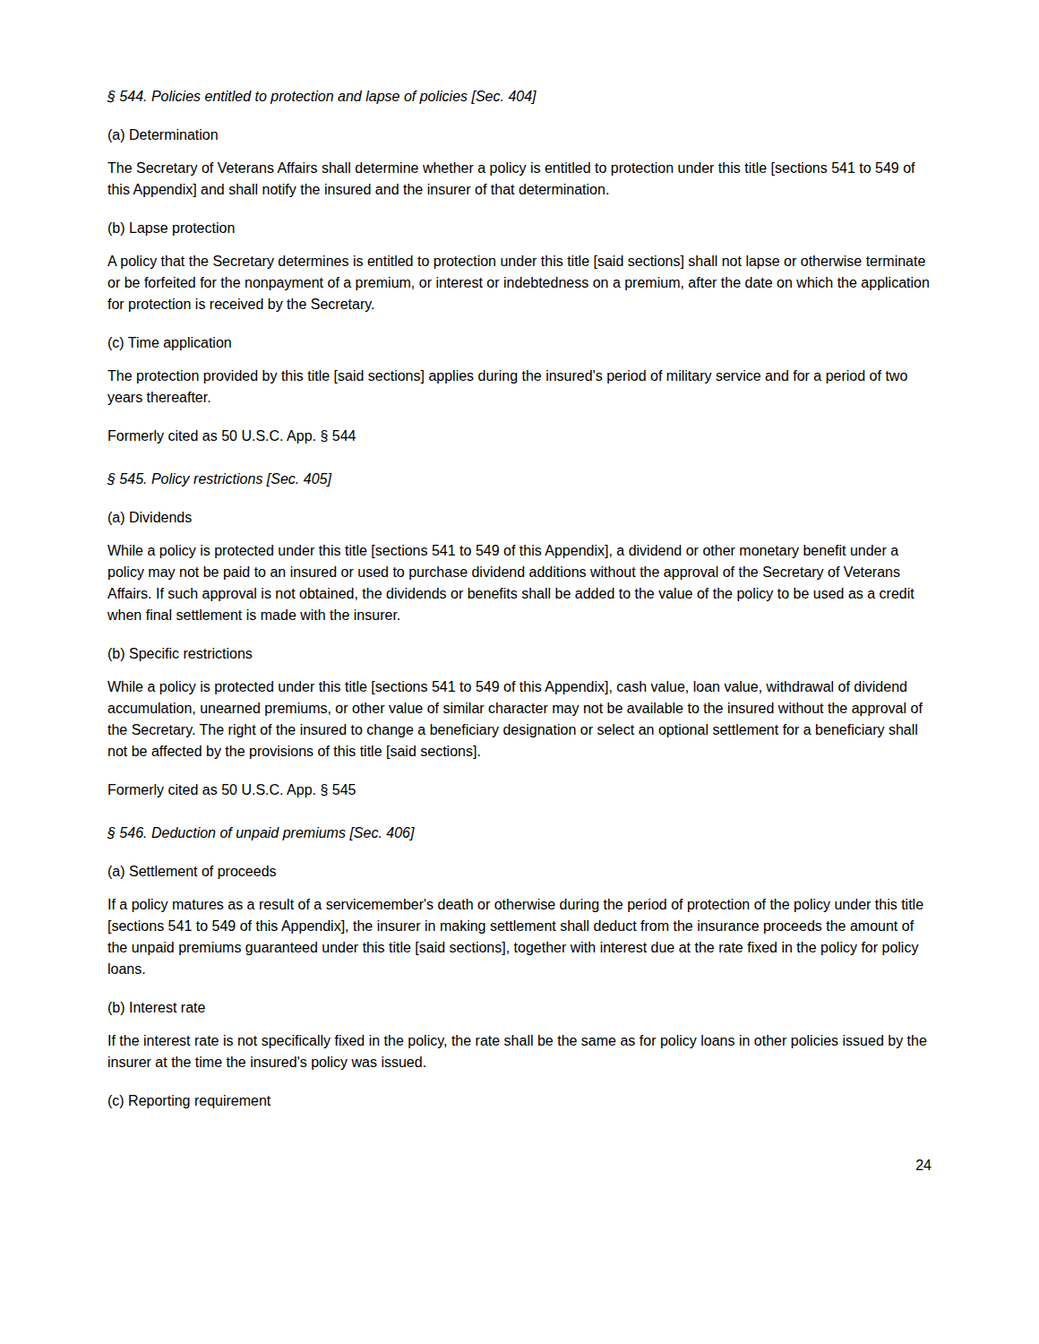§ 544. Policies entitled to protection and lapse of policies [Sec. 404]
(a) Determination
The Secretary of Veterans Affairs shall determine whether a policy is entitled to protection under this title [sections 541 to 549 of this Appendix] and shall notify the insured and the insurer of that determination.
(b) Lapse protection
A policy that the Secretary determines is entitled to protection under this title [said sections] shall not lapse or otherwise terminate or be forfeited for the nonpayment of a premium, or interest or indebtedness on a premium, after the date on which the application for protection is received by the Secretary.
(c) Time application
The protection provided by this title [said sections] applies during the insured's period of military service and for a period of two years thereafter.
Formerly cited as 50 U.S.C. App. § 544
§ 545. Policy restrictions [Sec. 405]
(a) Dividends
While a policy is protected under this title [sections 541 to 549 of this Appendix], a dividend or other monetary benefit under a policy may not be paid to an insured or used to purchase dividend additions without the approval of the Secretary of Veterans Affairs. If such approval is not obtained, the dividends or benefits shall be added to the value of the policy to be used as a credit when final settlement is made with the insurer.
(b) Specific restrictions
While a policy is protected under this title [sections 541 to 549 of this Appendix], cash value, loan value, withdrawal of dividend accumulation, unearned premiums, or other value of similar character may not be available to the insured without the approval of the Secretary. The right of the insured to change a beneficiary designation or select an optional settlement for a beneficiary shall not be affected by the provisions of this title [said sections].
Formerly cited as 50 U.S.C. App. § 545
§ 546. Deduction of unpaid premiums [Sec. 406]
(a) Settlement of proceeds
If a policy matures as a result of a servicemember's death or otherwise during the period of protection of the policy under this title [sections 541 to 549 of this Appendix], the insurer in making settlement shall deduct from the insurance proceeds the amount of the unpaid premiums guaranteed under this title [said sections], together with interest due at the rate fixed in the policy for policy loans.
(b) Interest rate
If the interest rate is not specifically fixed in the policy, the rate shall be the same as for policy loans in other policies issued by the insurer at the time the insured's policy was issued.
(c) Reporting requirement
24